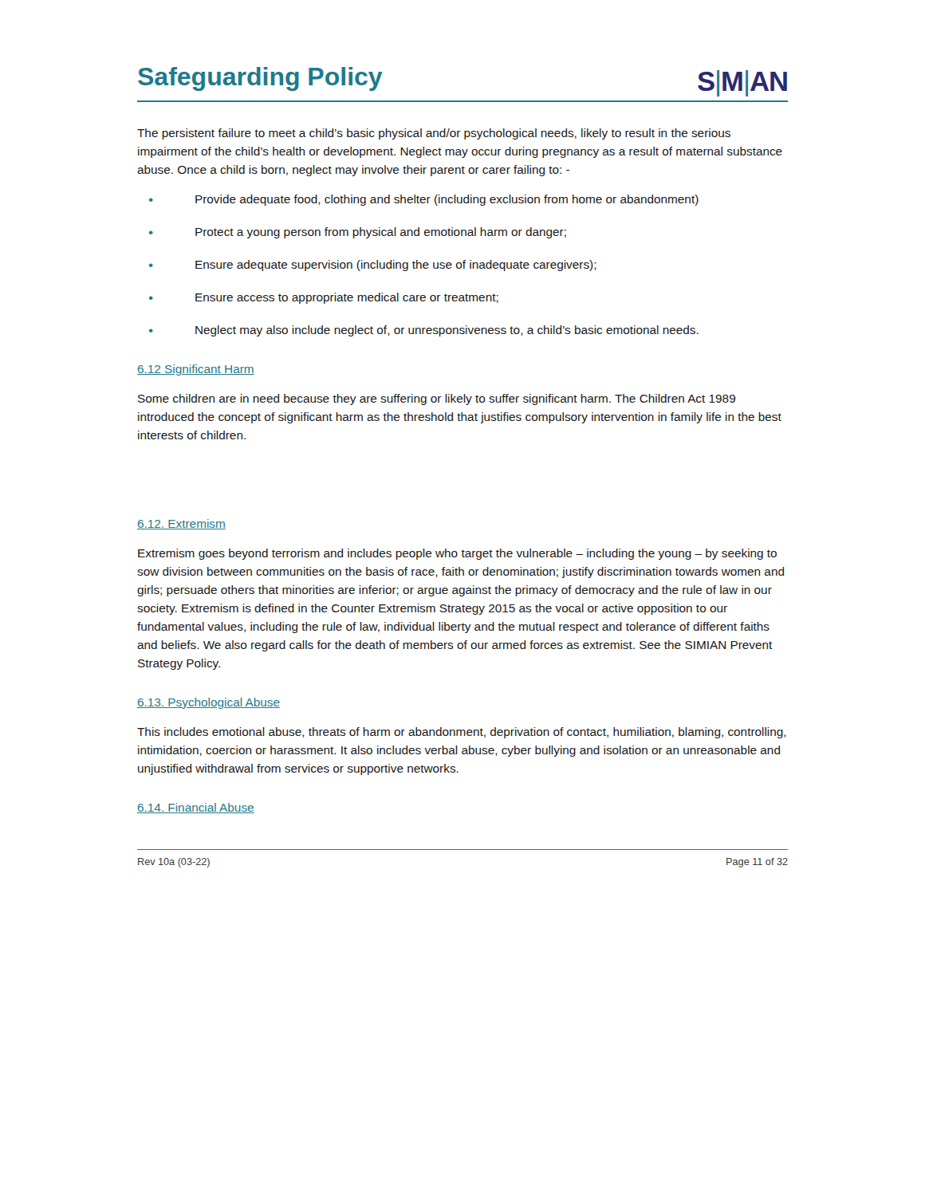Safeguarding Policy
S|M|AN
The persistent failure to meet a child’s basic physical and/or psychological needs, likely to result in the serious impairment of the child’s health or development. Neglect may occur during pregnancy as a result of maternal substance abuse. Once a child is born, neglect may involve their parent or carer failing to: -
Provide adequate food, clothing and shelter (including exclusion from home or abandonment)
Protect a young person from physical and emotional harm or danger;
Ensure adequate supervision (including the use of inadequate caregivers);
Ensure access to appropriate medical care or treatment;
Neglect may also include neglect of, or unresponsiveness to, a child’s basic emotional needs.
6.12 Significant Harm
Some children are in need because they are suffering or likely to suffer significant harm. The Children Act 1989 introduced the concept of significant harm as the threshold that justifies compulsory intervention in family life in the best interests of children.
6.12. Extremism
Extremism goes beyond terrorism and includes people who target the vulnerable – including the young – by seeking to sow division between communities on the basis of race, faith or denomination; justify discrimination towards women and girls; persuade others that minorities are inferior; or argue against the primacy of democracy and the rule of law in our society. Extremism is defined in the Counter Extremism Strategy 2015 as the vocal or active opposition to our fundamental values, including the rule of law, individual liberty and the mutual respect and tolerance of different faiths and beliefs. We also regard calls for the death of members of our armed forces as extremist. See the SIMIAN Prevent Strategy Policy.
6.13. Psychological Abuse
This includes emotional abuse, threats of harm or abandonment, deprivation of contact, humiliation, blaming, controlling, intimidation, coercion or harassment. It also includes verbal abuse, cyber bullying and isolation or an unreasonable and unjustified withdrawal from services or supportive networks.
6.14. Financial Abuse
Rev 10a (03-22) Page 11 of 32